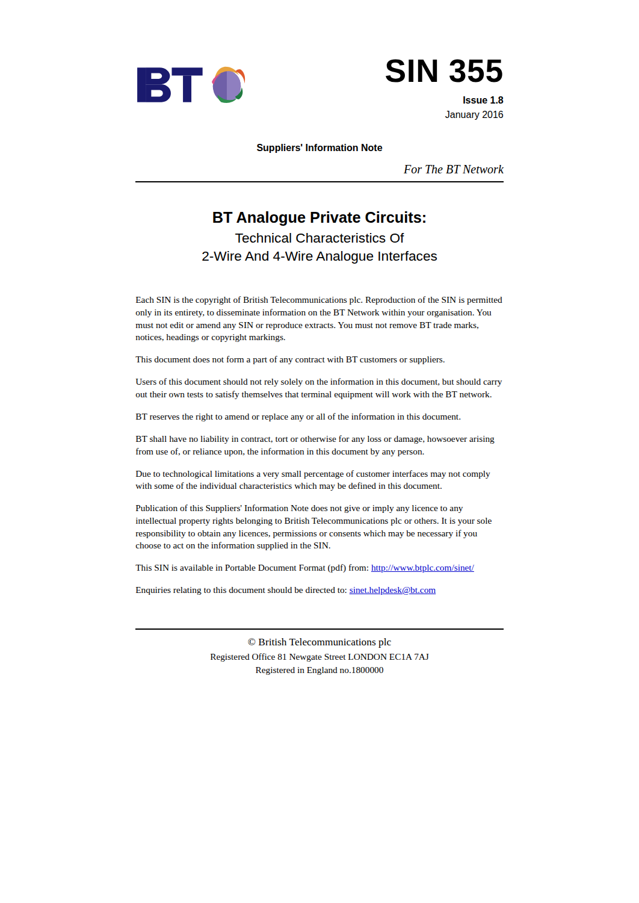SIN 355
Issue 1.8
January 2016
Suppliers' Information Note
For The BT Network
BT Analogue Private Circuits:
Technical Characteristics Of
2-Wire And 4-Wire Analogue Interfaces
Each SIN is the copyright of British Telecommunications plc. Reproduction of the SIN is permitted only in its entirety, to disseminate information on the BT Network within your organisation. You must not edit or amend any SIN or reproduce extracts. You must not remove BT trade marks, notices, headings or copyright markings.
This document does not form a part of any contract with BT customers or suppliers.
Users of this document should not rely solely on the information in this document, but should carry out their own tests to satisfy themselves that terminal equipment will work with the BT network.
BT reserves the right to amend or replace any or all of the information in this document.
BT shall have no liability in contract, tort or otherwise for any loss or damage, howsoever arising from use of, or reliance upon, the information in this document by any person.
Due to technological limitations a very small percentage of customer interfaces may not comply with some of the individual characteristics which may be defined in this document.
Publication of this Suppliers' Information Note does not give or imply any licence to any intellectual property rights belonging to British Telecommunications plc or others. It is your sole responsibility to obtain any licences, permissions or consents which may be necessary if you choose to act on the information supplied in the SIN.
This SIN is available in Portable Document Format (pdf) from: http://www.btplc.com/sinet/
Enquiries relating to this document should be directed to: sinet.helpdesk@bt.com
© British Telecommunications plc
Registered Office 81 Newgate Street LONDON EC1A 7AJ
Registered in England no.1800000